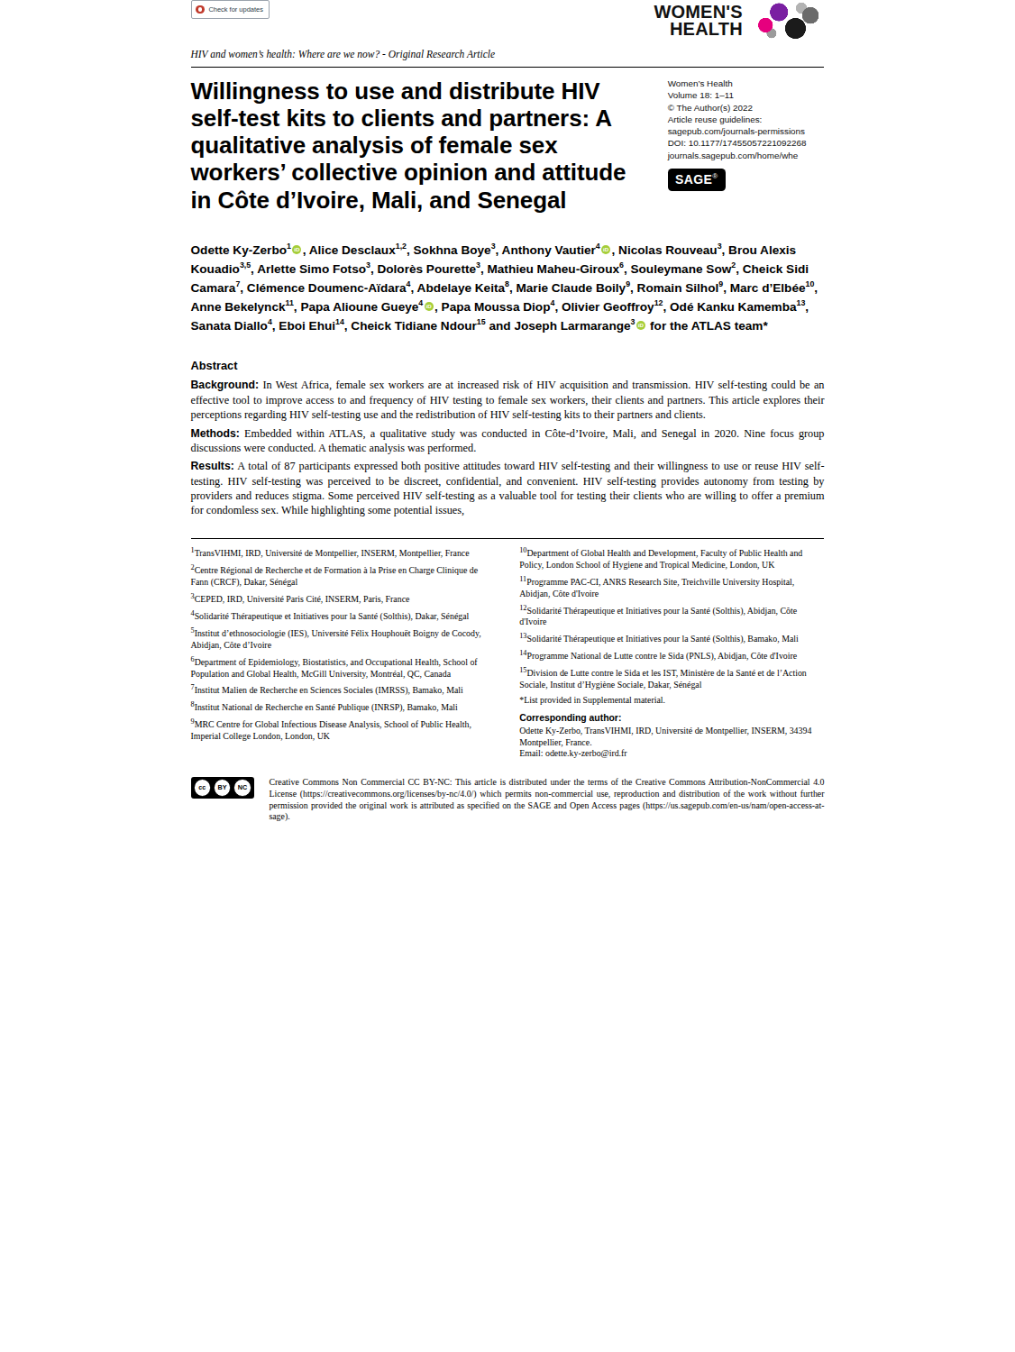Check for updates
WOMEN'S
HEALTH
HIV and women’s health: Where are we now? - Original Research Article
Willingness to use and distribute HIV self-test kits to clients and partners: A qualitative analysis of female sex workers’ collective opinion and attitude in Côte d’Ivoire, Mali, and Senegal
Women’s Health
Volume 18: 1–11
© The Author(s) 2022
Article reuse guidelines:
sagepub.com/journals-permissions
DOI: 10.1177/17455057221092268
journals.sagepub.com/home/whe
SAGE®
Odette Ky-Zerbo1 , Alice Desclaux1,2, Sokhna Boye3, Anthony Vautier4 , Nicolas Rouveau3, Brou Alexis Kouadio3,5, Arlette Simo Fotso3, Dolorès Pourette3, Mathieu Maheu-Giroux6, Souleymane Sow2, Cheick Sidi Camara7, Clémence Doumenc-Aïdara4, Abdelaye Keita8, Marie Claude Boily9, Romain Silhol9, Marc d’Elbée10, Anne Bekelynck11, Papa Alioune Gueye4 , Papa Moussa Diop4, Olivier Geoffroy12, Odé Kanku Kamemba13, Sanata Diallo4, Eboi Ehui14, Cheick Tidiane Ndour15 and Joseph Larmarange3 for the ATLAS team*
Abstract
Background: In West Africa, female sex workers are at increased risk of HIV acquisition and transmission. HIV self-testing could be an effective tool to improve access to and frequency of HIV testing to female sex workers, their clients and partners. This article explores their perceptions regarding HIV self-testing use and the redistribution of HIV self-testing kits to their partners and clients.
Methods: Embedded within ATLAS, a qualitative study was conducted in Côte-d’Ivoire, Mali, and Senegal in 2020. Nine focus group discussions were conducted. A thematic analysis was performed.
Results: A total of 87 participants expressed both positive attitudes toward HIV self-testing and their willingness to use or reuse HIV self-testing. HIV self-testing was perceived to be discreet, confidential, and convenient. HIV self-testing provides autonomy from testing by providers and reduces stigma. Some perceived HIV self-testing as a valuable tool for testing their clients who are willing to offer a premium for condomless sex. While highlighting some potential issues,
1TransVIHMI, IRD, Université de Montpellier, INSERM, Montpellier, France
2Centre Régional de Recherche et de Formation à la Prise en Charge Clinique de Fann (CRCF), Dakar, Sénégal
3CEPED, IRD, Université Paris Cité, INSERM, Paris, France
4Solidarité Thérapeutique et Initiatives pour la Santé (Solthis), Dakar, Sénégal
5Institut d’ethnosociologie (IES), Université Félix Houphouët Boigny de Cocody, Abidjan, Côte d’Ivoire
6Department of Epidemiology, Biostatistics, and Occupational Health, School of Population and Global Health, McGill University, Montréal, QC, Canada
7Institut Malien de Recherche en Sciences Sociales (IMRSS), Bamako, Mali
8Institut National de Recherche en Santé Publique (INRSP), Bamako, Mali
9MRC Centre for Global Infectious Disease Analysis, School of Public Health, Imperial College London, London, UK
10Department of Global Health and Development, Faculty of Public Health and Policy, London School of Hygiene and Tropical Medicine, London, UK
11Programme PAC-CI, ANRS Research Site, Treichville University Hospital, Abidjan, Côte d'Ivoire
12Solidarité Thérapeutique et Initiatives pour la Santé (Solthis), Abidjan, Côte d'Ivoire
13Solidarité Thérapeutique et Initiatives pour la Santé (Solthis), Bamako, Mali
14Programme National de Lutte contre le Sida (PNLS), Abidjan, Côte d'Ivoire
15Division de Lutte contre le Sida et les IST, Ministère de la Santé et de l’Action Sociale, Institut d’Hygiène Sociale, Dakar, Sénégal
*List provided in Supplemental material.
Corresponding author:
Odette Ky-Zerbo, TransVIHMI, IRD, Université de Montpellier, INSERM, 34394 Montpellier, France.
Email: odette.ky-zerbo@ird.fr
cc BY NC
Creative Commons Non Commercial CC BY-NC: This article is distributed under the terms of the Creative Commons Attribution-NonCommercial 4.0 License (https://creativecommons.org/licenses/by-nc/4.0/) which permits non-commercial use, reproduction and distribution of the work without further permission provided the original work is attributed as specified on the SAGE and Open Access pages (https://us.sagepub.com/en-us/nam/open-access-at-sage).